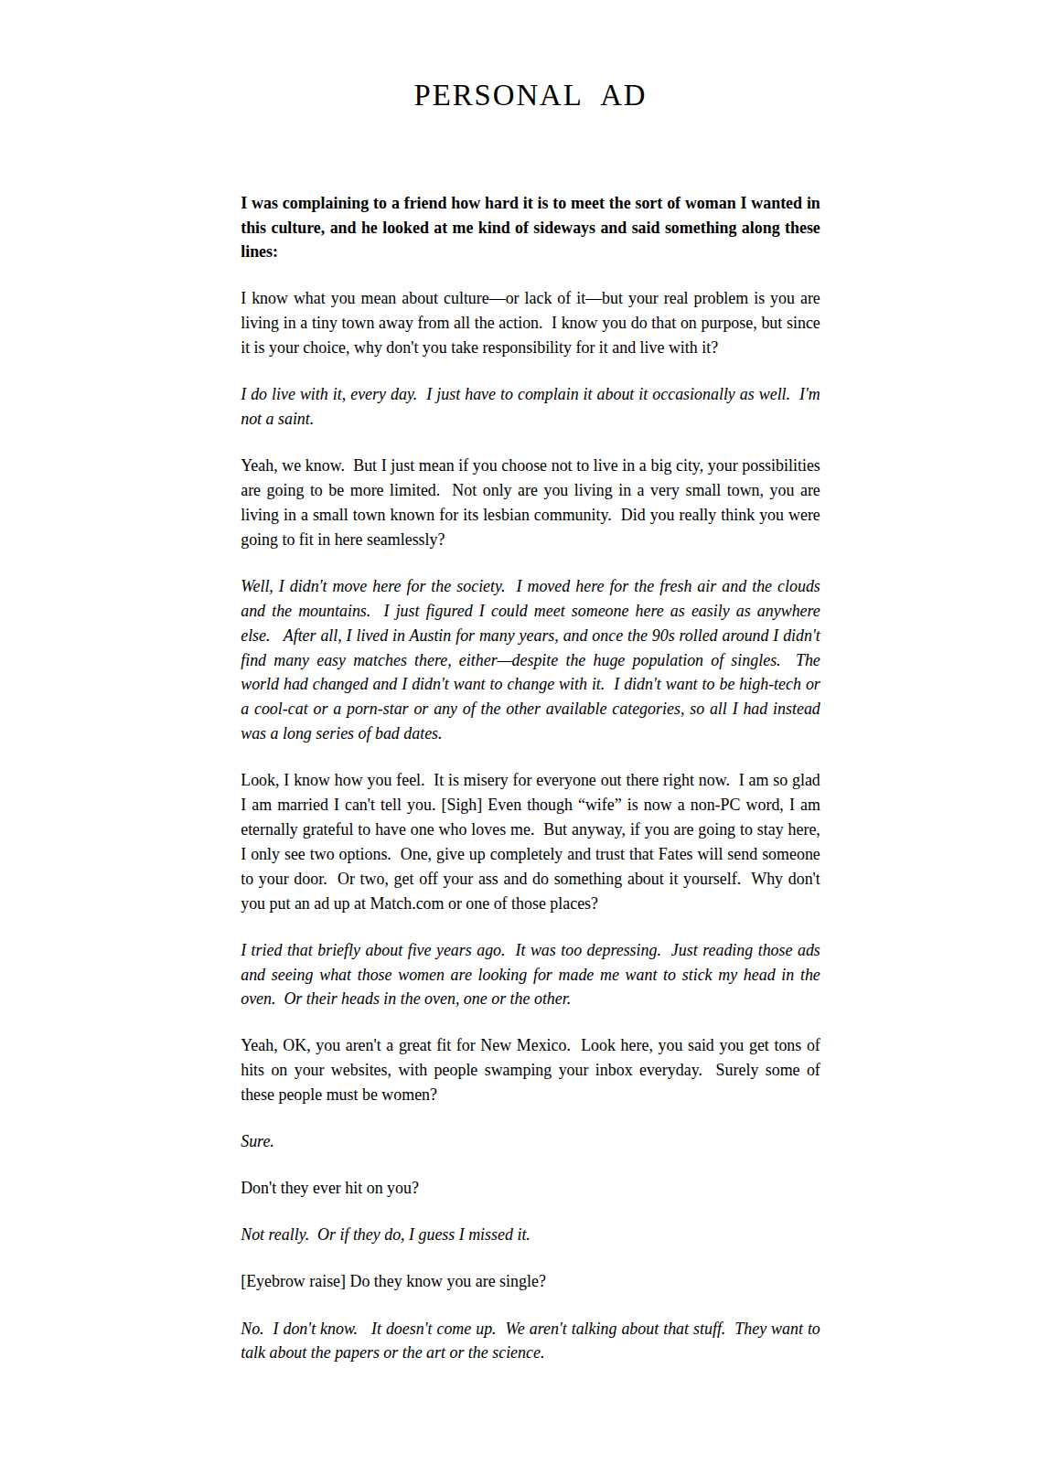PERSONAL AD
I was complaining to a friend how hard it is to meet the sort of woman I wanted in this culture, and he looked at me kind of sideways and said something along these lines:
I know what you mean about culture—or lack of it—but your real problem is you are living in a tiny town away from all the action. I know you do that on purpose, but since it is your choice, why don't you take responsibility for it and live with it?
I do live with it, every day. I just have to complain it about it occasionally as well. I'm not a saint.
Yeah, we know. But I just mean if you choose not to live in a big city, your possibilities are going to be more limited. Not only are you living in a very small town, you are living in a small town known for its lesbian community. Did you really think you were going to fit in here seamlessly?
Well, I didn't move here for the society. I moved here for the fresh air and the clouds and the mountains. I just figured I could meet someone here as easily as anywhere else. After all, I lived in Austin for many years, and once the 90s rolled around I didn't find many easy matches there, either—despite the huge population of singles. The world had changed and I didn't want to change with it. I didn't want to be high-tech or a cool-cat or a porn-star or any of the other available categories, so all I had instead was a long series of bad dates.
Look, I know how you feel. It is misery for everyone out there right now. I am so glad I am married I can't tell you. [Sigh] Even though “wife” is now a non-PC word, I am eternally grateful to have one who loves me. But anyway, if you are going to stay here, I only see two options. One, give up completely and trust that Fates will send someone to your door. Or two, get off your ass and do something about it yourself. Why don't you put an ad up at Match.com or one of those places?
I tried that briefly about five years ago. It was too depressing. Just reading those ads and seeing what those women are looking for made me want to stick my head in the oven. Or their heads in the oven, one or the other.
Yeah, OK, you aren't a great fit for New Mexico. Look here, you said you get tons of hits on your websites, with people swamping your inbox everyday. Surely some of these people must be women?
Sure.
Don't they ever hit on you?
Not really. Or if they do, I guess I missed it.
[Eyebrow raise] Do they know you are single?
No. I don't know. It doesn't come up. We aren't talking about that stuff. They want to talk about the papers or the art or the science.